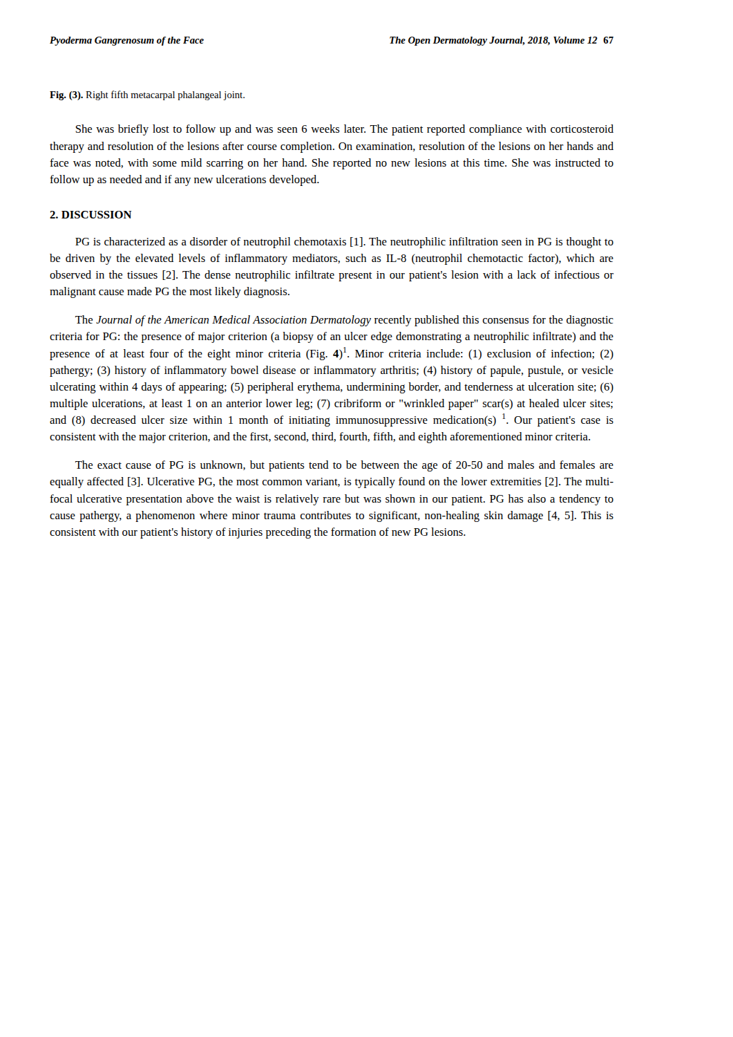Pyoderma Gangrenosum of the Face The Open Dermatology Journal, 2018, Volume 1267
Fig. (3). Right fifth metacarpal phalangeal joint.
She was briefly lost to follow up and was seen 6 weeks later. The patient reported compliance with corticosteroid therapy and resolution of the lesions after course completion. On examination, resolution of the lesions on her hands and face was noted, with some mild scarring on her hand. She reported no new lesions at this time. She was instructed to follow up as needed and if any new ulcerations developed.
2. DISCUSSION
PG is characterized as a disorder of neutrophil chemotaxis [1]. The neutrophilic infiltration seen in PG is thought to be driven by the elevated levels of inflammatory mediators, such as IL-8 (neutrophil chemotactic factor), which are observed in the tissues [2]. The dense neutrophilic infiltrate present in our patient's lesion with a lack of infectious or malignant cause made PG the most likely diagnosis.
The Journal of the American Medical Association Dermatology recently published this consensus for the diagnostic criteria for PG: the presence of major criterion (a biopsy of an ulcer edge demonstrating a neutrophilic infiltrate) and the presence of at least four of the eight minor criteria (Fig. 4)1. Minor criteria include: (1) exclusion of infection; (2) pathergy; (3) history of inflammatory bowel disease or inflammatory arthritis; (4) history of papule, pustule, or vesicle ulcerating within 4 days of appearing; (5) peripheral erythema, undermining border, and tenderness at ulceration site; (6) multiple ulcerations, at least 1 on an anterior lower leg; (7) cribriform or "wrinkled paper" scar(s) at healed ulcer sites; and (8) decreased ulcer size within 1 month of initiating immunosuppressive medication(s) 1. Our patient's case is consistent with the major criterion, and the first, second, third, fourth, fifth, and eighth aforementioned minor criteria.
The exact cause of PG is unknown, but patients tend to be between the age of 20-50 and males and females are equally affected [3]. Ulcerative PG, the most common variant, is typically found on the lower extremities [2]. The multi-focal ulcerative presentation above the waist is relatively rare but was shown in our patient. PG has also a tendency to cause pathergy, a phenomenon where minor trauma contributes to significant, non-healing skin damage [4, 5]. This is consistent with our patient's history of injuries preceding the formation of new PG lesions.